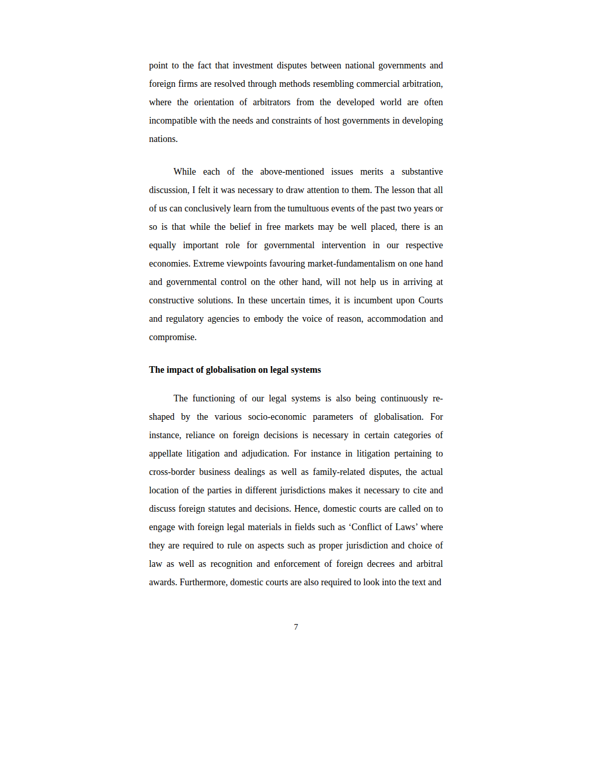point to the fact that investment disputes between national governments and foreign firms are resolved through methods resembling commercial arbitration, where the orientation of arbitrators from the developed world are often incompatible with the needs and constraints of host governments in developing nations.
While each of the above-mentioned issues merits a substantive discussion, I felt it was necessary to draw attention to them. The lesson that all of us can conclusively learn from the tumultuous events of the past two years or so is that while the belief in free markets may be well placed, there is an equally important role for governmental intervention in our respective economies. Extreme viewpoints favouring market-fundamentalism on one hand and governmental control on the other hand, will not help us in arriving at constructive solutions. In these uncertain times, it is incumbent upon Courts and regulatory agencies to embody the voice of reason, accommodation and compromise.
The impact of globalisation on legal systems
The functioning of our legal systems is also being continuously re-shaped by the various socio-economic parameters of globalisation. For instance, reliance on foreign decisions is necessary in certain categories of appellate litigation and adjudication. For instance in litigation pertaining to cross-border business dealings as well as family-related disputes, the actual location of the parties in different jurisdictions makes it necessary to cite and discuss foreign statutes and decisions. Hence, domestic courts are called on to engage with foreign legal materials in fields such as ‘Conflict of Laws’ where they are required to rule on aspects such as proper jurisdiction and choice of law as well as recognition and enforcement of foreign decrees and arbitral awards. Furthermore, domestic courts are also required to look into the text and
7